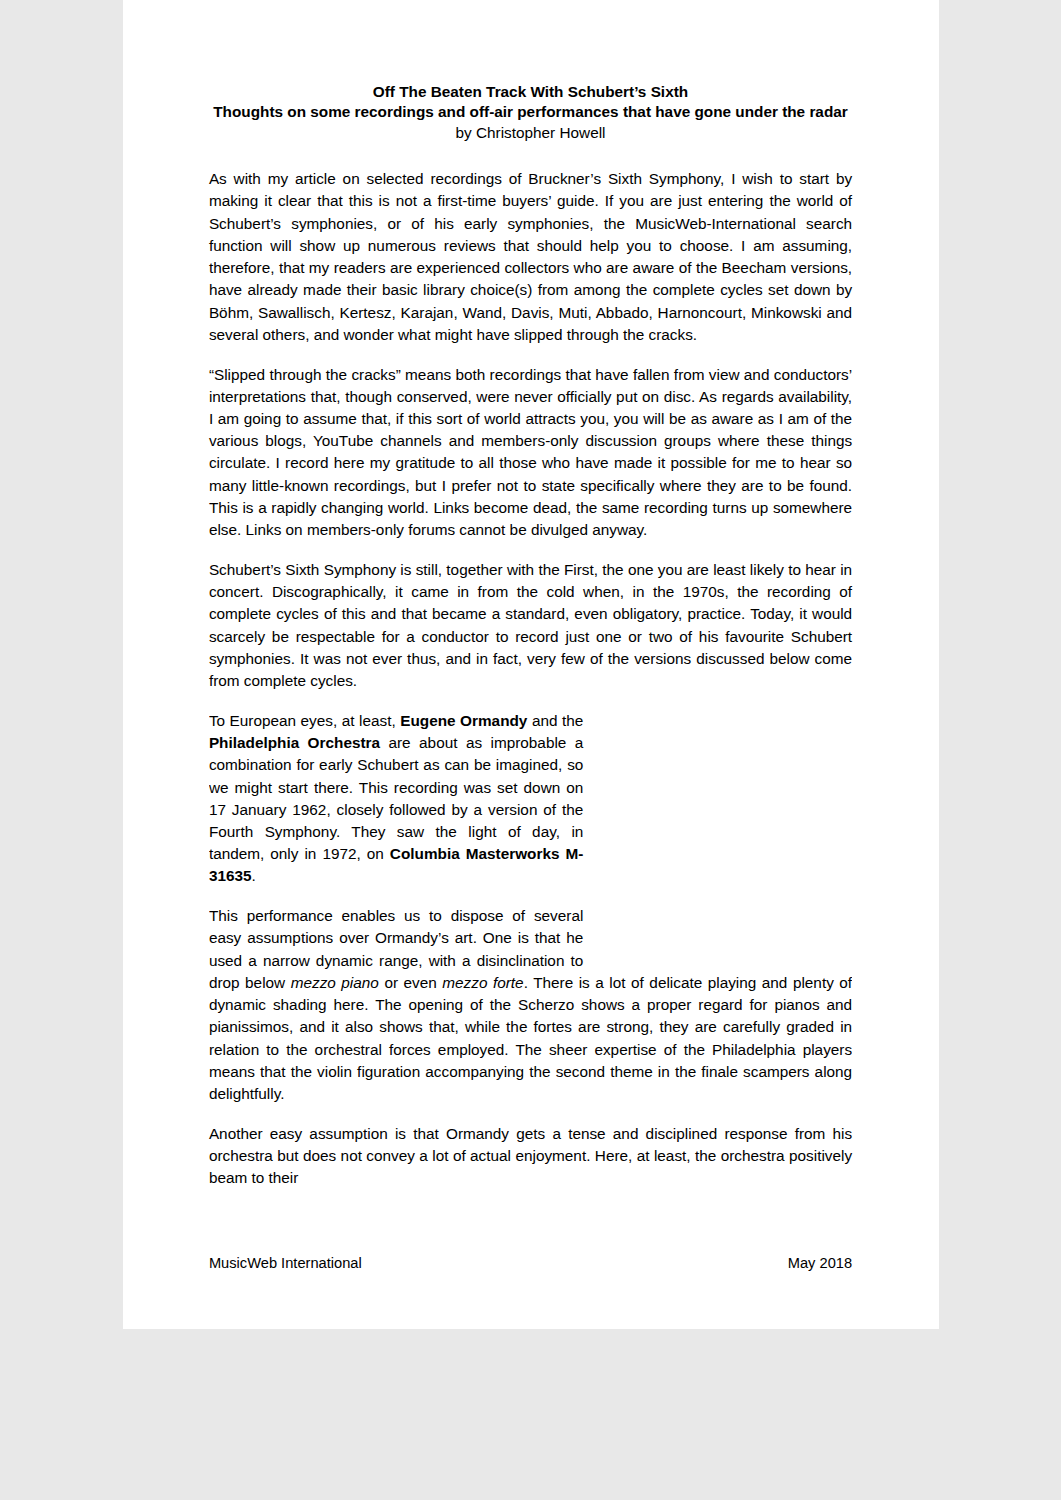Off The Beaten Track With Schubert’s Sixth
Thoughts on some recordings and off-air performances that have gone under the radar
by Christopher Howell
As with my article on selected recordings of Bruckner’s Sixth Symphony, I wish to start by making it clear that this is not a first-time buyers’ guide. If you are just entering the world of Schubert’s symphonies, or of his early symphonies, the MusicWeb-International search function will show up numerous reviews that should help you to choose. I am assuming, therefore, that my readers are experienced collectors who are aware of the Beecham versions, have already made their basic library choice(s) from among the complete cycles set down by Böhm, Sawallisch, Kertesz, Karajan, Wand, Davis, Muti, Abbado, Harnoncourt, Minkowski and several others, and wonder what might have slipped through the cracks.
“Slipped through the cracks” means both recordings that have fallen from view and conductors’ interpretations that, though conserved, were never officially put on disc. As regards availability, I am going to assume that, if this sort of world attracts you, you will be as aware as I am of the various blogs, YouTube channels and members-only discussion groups where these things circulate. I record here my gratitude to all those who have made it possible for me to hear so many little-known recordings, but I prefer not to state specifically where they are to be found. This is a rapidly changing world. Links become dead, the same recording turns up somewhere else. Links on members-only forums cannot be divulged anyway.
Schubert’s Sixth Symphony is still, together with the First, the one you are least likely to hear in concert. Discographically, it came in from the cold when, in the 1970s, the recording of complete cycles of this and that became a standard, even obligatory, practice. Today, it would scarcely be respectable for a conductor to record just one or two of his favourite Schubert symphonies. It was not ever thus, and in fact, very few of the versions discussed below come from complete cycles.
Schubert
Symphony No.4 ‘Tragic’ Symphony No.6 ‘Little’
Eugene Ormandy
The Philadelphia Orchestra
To European eyes, at least, Eugene Ormandy and the Philadelphia Orchestra are about as improbable a combination for early Schubert as can be imagined, so we might start there. This recording was set down on 17 January 1962, closely followed by a version of the Fourth Symphony. They saw the light of day, in tandem, only in 1972, on Columbia Masterworks M-31635.
This performance enables us to dispose of several easy assumptions over Ormandy’s art. One is that he used a narrow dynamic range, with a disinclination to drop below mezzo piano or even mezzo forte. There is a lot of delicate playing and plenty of dynamic shading here. The opening of the Scherzo shows a proper regard for pianos and pianissimos, and it also shows that, while the fortes are strong, they are carefully graded in relation to the orchestral forces employed. The sheer expertise of the Philadelphia players means that the violin figuration accompanying the second theme in the finale scampers along delightfully.
Another easy assumption is that Ormandy gets a tense and disciplined response from his orchestra but does not convey a lot of actual enjoyment. Here, at least, the orchestra positively beam to their
MusicWeb International May 2018